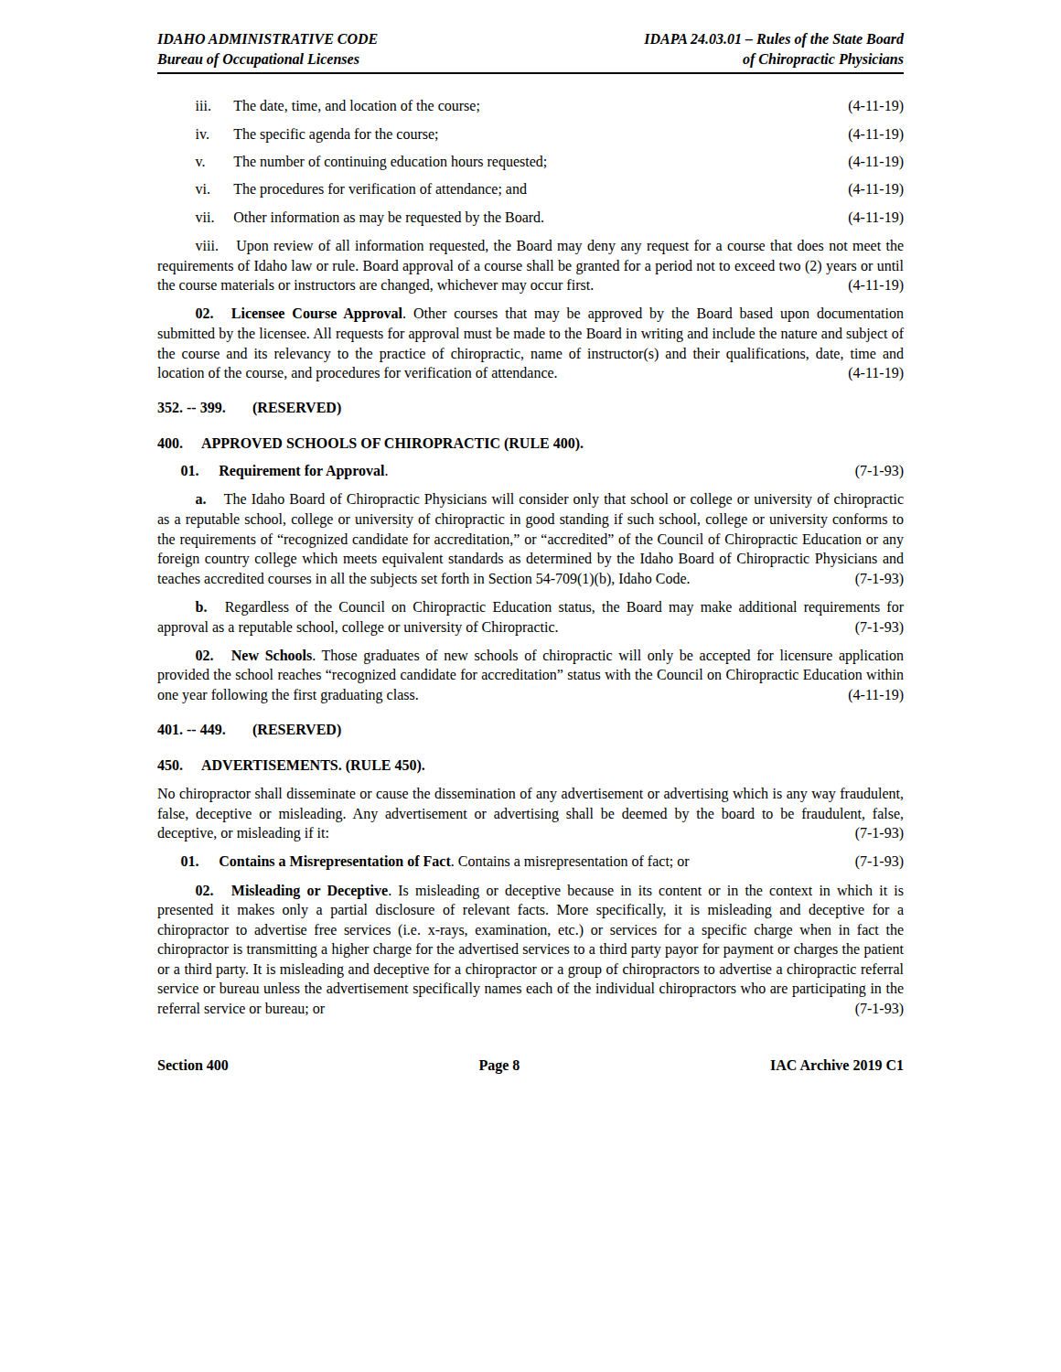IDAHO ADMINISTRATIVE CODE
Bureau of Occupational Licenses
IDAPA 24.03.01 – Rules of the State Board
of Chiropractic Physicians
iii.
The date, time, and location of the course;
(4-11-19)
iv.
The specific agenda for the course;
(4-11-19)
v.
The number of continuing education hours requested;
(4-11-19)
vi.
The procedures for verification of attendance; and
(4-11-19)
vii.
Other information as may be requested by the Board.
(4-11-19)
viii. Upon review of all information requested, the Board may deny any request for a course that does not meet the requirements of Idaho law or rule. Board approval of a course shall be granted for a period not to exceed two (2) years or until the course materials or instructors are changed, whichever may occur first.(4-11-19)
02. Licensee Course Approval. Other courses that may be approved by the Board based upon documentation submitted by the licensee. All requests for approval must be made to the Board in writing and include the nature and subject of the course and its relevancy to the practice of chiropractic, name of instructor(s) and their qualifications, date, time and location of the course, and procedures for verification of attendance.(4-11-19)
352. -- 399.(RESERVED)
400. APPROVED SCHOOLS OF CHIROPRACTIC (RULE 400).
01.
Requirement for Approval.
(7-1-93)
a. The Idaho Board of Chiropractic Physicians will consider only that school or college or university of chiropractic as a reputable school, college or university of chiropractic in good standing if such school, college or university conforms to the requirements of “recognized candidate for accreditation,” or “accredited” of the Council of Chiropractic Education or any foreign country college which meets equivalent standards as determined by the Idaho Board of Chiropractic Physicians and teaches accredited courses in all the subjects set forth in Section 54-709(1)(b), Idaho Code.(7-1-93)
b. Regardless of the Council on Chiropractic Education status, the Board may make additional requirements for approval as a reputable school, college or university of Chiropractic.(7-1-93)
02. New Schools. Those graduates of new schools of chiropractic will only be accepted for licensure application provided the school reaches “recognized candidate for accreditation” status with the Council on Chiropractic Education within one year following the first graduating class.(4-11-19)
401. -- 449.(RESERVED)
450. ADVERTISEMENTS. (RULE 450).
No chiropractor shall disseminate or cause the dissemination of any advertisement or advertising which is any way fraudulent, false, deceptive or misleading. Any advertisement or advertising shall be deemed by the board to be fraudulent, false, deceptive, or misleading if it:(7-1-93)
01.
Contains a Misrepresentation of Fact. Contains a misrepresentation of fact; or
(7-1-93)
02. Misleading or Deceptive. Is misleading or deceptive because in its content or in the context in which it is presented it makes only a partial disclosure of relevant facts. More specifically, it is misleading and deceptive for a chiropractor to advertise free services (i.e. x-rays, examination, etc.) or services for a specific charge when in fact the chiropractor is transmitting a higher charge for the advertised services to a third party payor for payment or charges the patient or a third party. It is misleading and deceptive for a chiropractor or a group of chiropractors to advertise a chiropractic referral service or bureau unless the advertisement specifically names each of the individual chiropractors who are participating in the referral service or bureau; or(7-1-93)
Section 400
Page 8
IAC Archive 2019 C1